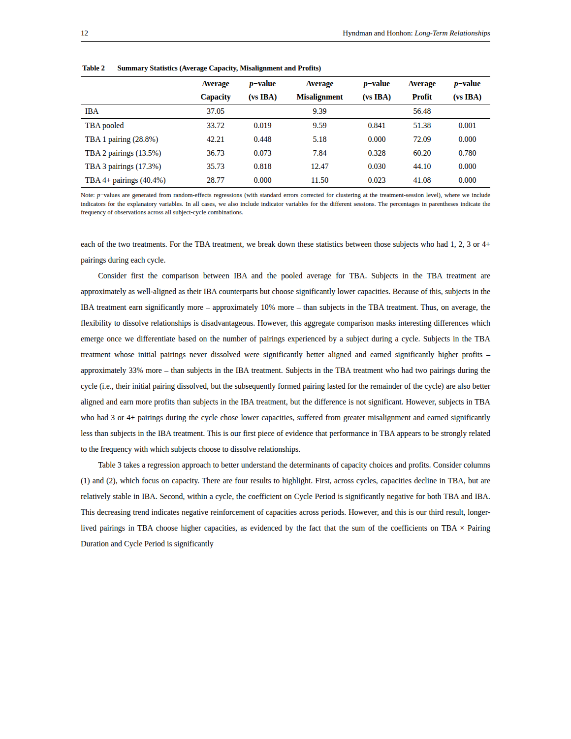12 Hyndman and Honhon: Long-Term Relationships
Table 2 Summary Statistics (Average Capacity, Misalignment and Profits)
| | Average | p −value | Average | p −value | Average | p −value |
| --- | --- | --- | --- | --- | --- | --- |
| | Capacity | (vs IBA) | Misalignment | (vs IBA) | Profit | (vs IBA) |
| IBA | 37.05 | | 9.39 | | 56.48 | |
| TBA pooled | 33.72 | 0.019 | 9.59 | 0.841 | 51.38 | 0.001 |
| TBA 1 pairing (28.8%) | 42.21 | 0.448 | 5.18 | 0.000 | 72.09 | 0.000 |
| TBA 2 pairings (13.5%) | 36.73 | 0.073 | 7.84 | 0.328 | 60.20 | 0.780 |
| TBA 3 pairings (17.3%) | 35.73 | 0.818 | 12.47 | 0.030 | 44.10 | 0.000 |
| TBA 4+ pairings (40.4%) | 28.77 | 0.000 | 11.50 | 0.023 | 41.08 | 0.000 |
Note: p−values are generated from random-effects regressions (with standard errors corrected for clustering at the treatment-session level), where we include indicators for the explanatory variables. In all cases, we also include indicator variables for the different sessions. The percentages in parentheses indicate the frequency of observations across all subject-cycle combinations.
each of the two treatments. For the TBA treatment, we break down these statistics between those subjects who had 1, 2, 3 or 4+ pairings during each cycle.
Consider first the comparison between IBA and the pooled average for TBA. Subjects in the TBA treatment are approximately as well-aligned as their IBA counterparts but choose significantly lower capacities. Because of this, subjects in the IBA treatment earn significantly more – approximately 10% more – than subjects in the TBA treatment. Thus, on average, the flexibility to dissolve relationships is disadvantageous. However, this aggregate comparison masks interesting differences which emerge once we differentiate based on the number of pairings experienced by a subject during a cycle. Subjects in the TBA treatment whose initial pairings never dissolved were significantly better aligned and earned significantly higher profits – approximately 33% more – than subjects in the IBA treatment. Subjects in the TBA treatment who had two pairings during the cycle (i.e., their initial pairing dissolved, but the subsequently formed pairing lasted for the remainder of the cycle) are also better aligned and earn more profits than subjects in the IBA treatment, but the difference is not significant. However, subjects in TBA who had 3 or 4+ pairings during the cycle chose lower capacities, suffered from greater misalignment and earned significantly less than subjects in the IBA treatment. This is our first piece of evidence that performance in TBA appears to be strongly related to the frequency with which subjects choose to dissolve relationships.
Table 3 takes a regression approach to better understand the determinants of capacity choices and profits. Consider columns (1) and (2), which focus on capacity. There are four results to highlight. First, across cycles, capacities decline in TBA, but are relatively stable in IBA. Second, within a cycle, the coefficient on Cycle Period is significantly negative for both TBA and IBA. This decreasing trend indicates negative reinforcement of capacities across periods. However, and this is our third result, longer-lived pairings in TBA choose higher capacities, as evidenced by the fact that the sum of the coefficients on TBA × Pairing Duration and Cycle Period is significantly